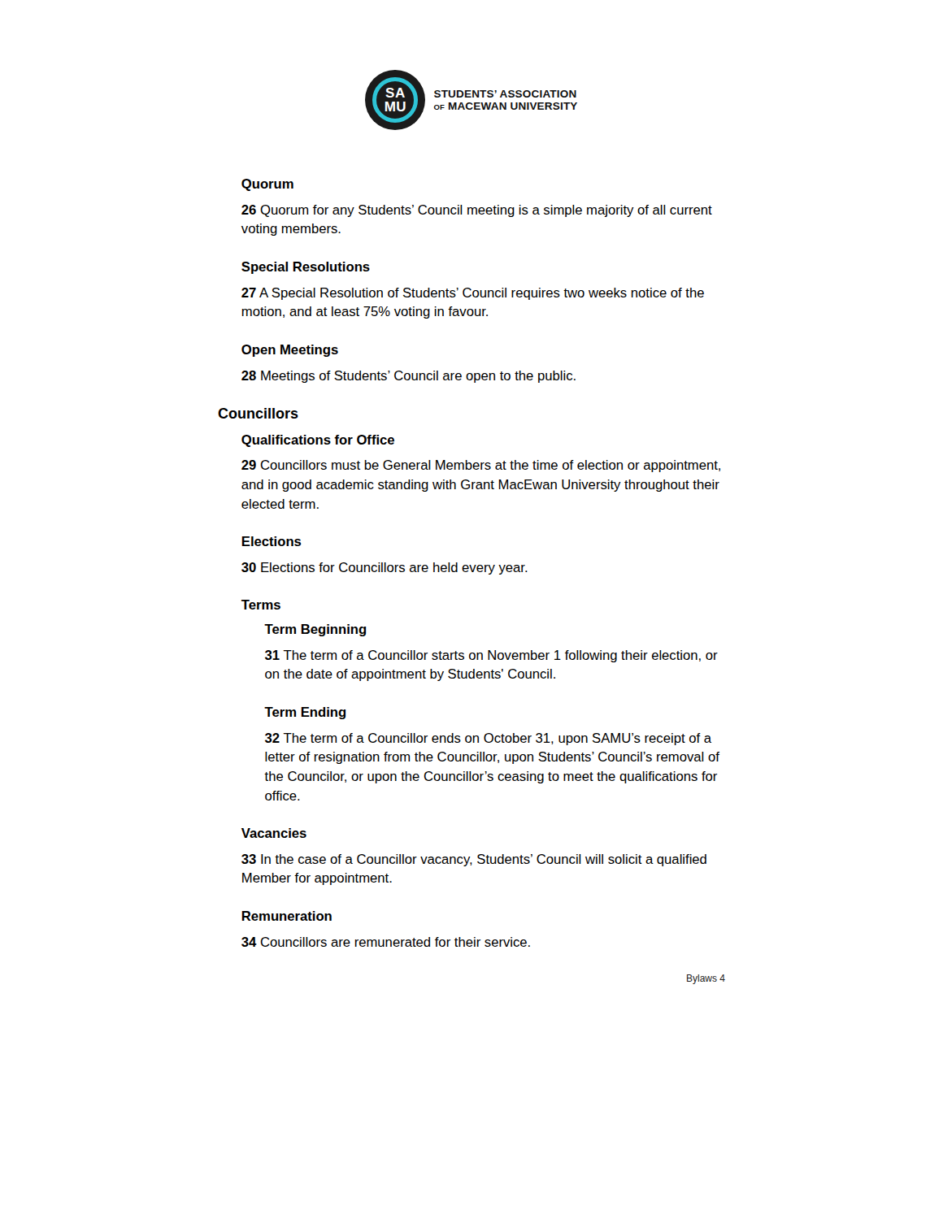SA
MU STUDENTS’ ASSOCIATION
OF MACEWAN UNIVERSITY
Quorum
26 Quorum for any Students’ Council meeting is a simple majority of all current voting members.
Special Resolutions
27 A Special Resolution of Students’ Council requires two weeks notice of the motion, and at least 75% voting in favour.
Open Meetings
28 Meetings of Students’ Council are open to the public.
Councillors
Qualifications for Office
29 Councillors must be General Members at the time of election or appointment, and in good academic standing with Grant MacEwan University throughout their elected term.
Elections
30 Elections for Councillors are held every year.
Terms
Term Beginning
31 The term of a Councillor starts on November 1 following their election, or on the date of appointment by Students' Council.
Term Ending
32 The term of a Councillor ends on October 31, upon SAMU’s receipt of a letter of resignation from the Councillor, upon Students’ Council’s removal of the Councilor, or upon the Councillor’s ceasing to meet the qualifications for office.
Vacancies
33 In the case of a Councillor vacancy, Students’ Council will solicit a qualified Member for appointment.
Remuneration
34 Councillors are remunerated for their service.
Bylaws 4